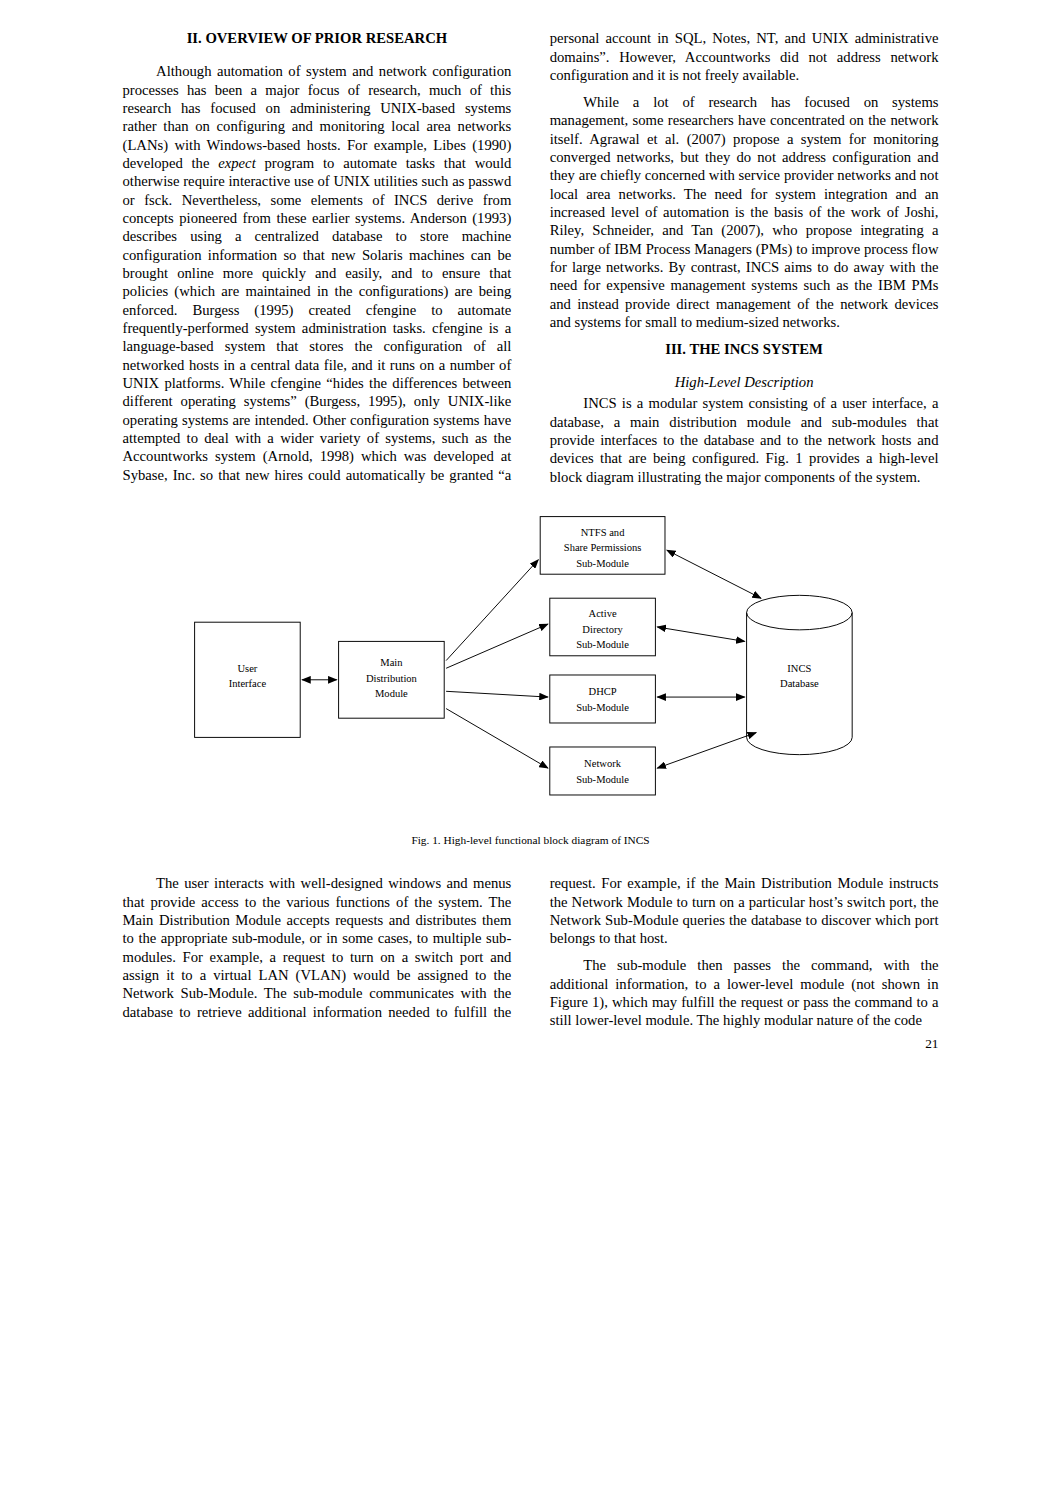II. Overview of Prior Research
Although automation of system and network configuration processes has been a major focus of research, much of this research has focused on administering UNIX-based systems rather than on configuring and monitoring local area networks (LANs) with Windows-based hosts. For example, Libes (1990) developed the expect program to automate tasks that would otherwise require interactive use of UNIX utilities such as passwd or fsck. Nevertheless, some elements of INCS derive from concepts pioneered from these earlier systems. Anderson (1993) describes using a centralized database to store machine configuration information so that new Solaris machines can be brought online more quickly and easily, and to ensure that policies (which are maintained in the configurations) are being enforced. Burgess (1995) created cfengine to automate frequently-performed system administration tasks. cfengine is a language-based system that stores the configuration of all networked hosts in a central data file, and it runs on a number of UNIX platforms. While cfengine “hides the differences between different operating systems” (Burgess, 1995), only UNIX-like operating systems are intended. Other configuration systems have attempted to deal with a wider variety of systems, such as the Accountworks system (Arnold, 1998) which was developed at Sybase, Inc. so that new hires could automatically be granted “a personal account in SQL, Notes, NT, and UNIX administrative domains”. However, Accountworks did not address network configuration and it is not freely available.
While a lot of research has focused on systems management, some researchers have concentrated on the network itself. Agrawal et al. (2007) propose a system for monitoring converged networks, but they do not address configuration and they are chiefly concerned with service provider networks and not local area networks. The need for system integration and an increased level of automation is the basis of the work of Joshi, Riley, Schneider, and Tan (2007), who propose integrating a number of IBM Process Managers (PMs) to improve process flow for large networks. By contrast, INCS aims to do away with the need for expensive management systems such as the IBM PMs and instead provide direct management of the network devices and systems for small to medium-sized networks.
III. The INCS System
High-Level Description
INCS is a modular system consisting of a user interface, a database, a main distribution module and sub-modules that provide interfaces to the database and to the network hosts and devices that are being configured. Fig. 1 provides a high-level block diagram illustrating the major components of the system.
User Interface Main Distribution Module NTFS and Share Permissions Sub-Module Active Directory Sub-Module DHCP Sub-Module Network Sub-Module INCS Database
Fig. 1. High-level functional block diagram of INCS
The user interacts with well-designed windows and menus that provide access to the various functions of the system. The Main Distribution Module accepts requests and distributes them to the appropriate sub-module, or in some cases, to multiple sub-modules. For example, a request to turn on a switch port and assign it to a virtual LAN (VLAN) would be assigned to the Network Sub-Module. The sub-module communicates with the database to retrieve additional information needed to fulfill the request. For example, if the Main Distribution Module instructs the Network Module to turn on a particular host’s switch port, the Network Sub-Module queries the database to discover which port belongs to that host.
The sub-module then passes the command, with the additional information, to a lower-level module (not shown in Figure 1), which may fulfill the request or pass the command to a still lower-level module. The highly modular nature of the code
21